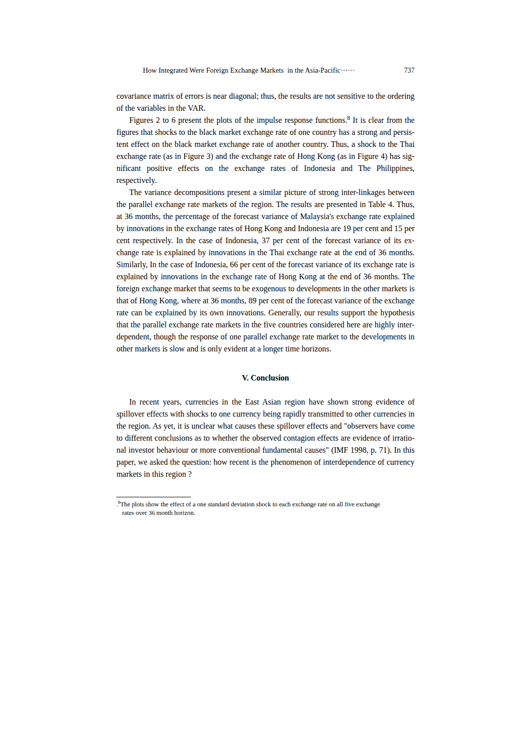How Integrated Were Foreign Exchange Markets in the Asia-Pacific······ 737
covariance matrix of errors is near diagonal; thus, the results are not sensitive to the ordering of the variables in the VAR.
Figures 2 to 6 present the plots of the impulse response functions.8 It is clear from the figures that shocks to the black market exchange rate of one country has a strong and persistent effect on the black market exchange rate of another country. Thus, a shock to the Thai exchange rate (as in Figure 3) and the exchange rate of Hong Kong (as in Figure 4) has significant positive effects on the exchange rates of Indonesia and The Philippines, respectively.
The variance decompositions present a similar picture of strong inter-linkages between the parallel exchange rate markets of the region. The results are presented in Table 4. Thus, at 36 months, the percentage of the forecast variance of Malaysia's exchange rate explained by innovations in the exchange rates of Hong Kong and Indonesia are 19 per cent and 15 per cent respectively. In the case of Indonesia, 37 per cent of the forecast variance of its exchange rate is explained by innovations in the Thai exchange rate at the end of 36 months. Similarly, In the case of Indonesia, 66 per cent of the forecast variance of its exchange rate is explained by innovations in the exchange rate of Hong Kong at the end of 36 months. The foreign exchange market that seems to be exogenous to developments in the other markets is that of Hong Kong, where at 36 months, 89 per cent of the forecast variance of the exchange rate can be explained by its own innovations. Generally, our results support the hypothesis that the parallel exchange rate markets in the five countries considered here are highly interdependent, though the response of one parallel exchange rate market to the developments in other markets is slow and is only evident at a longer time horizons.
V. Conclusion
In recent years, currencies in the East Asian region have shown strong evidence of spillover effects with shocks to one currency being rapidly transmitted to other currencies in the region. As yet, it is unclear what causes these spillover effects and "observers have come to different conclusions as to whether the observed contagion effects are evidence of irrational investor behaviour or more conventional fundamental causes" (IMF 1998, p. 71). In this paper, we asked the question: how recent is the phenomenon of interdependence of currency markets in this region ?
.8The plots show the effect of a one standard deviation shock to each exchange rate on all five exchangerates over 36 month horizon.